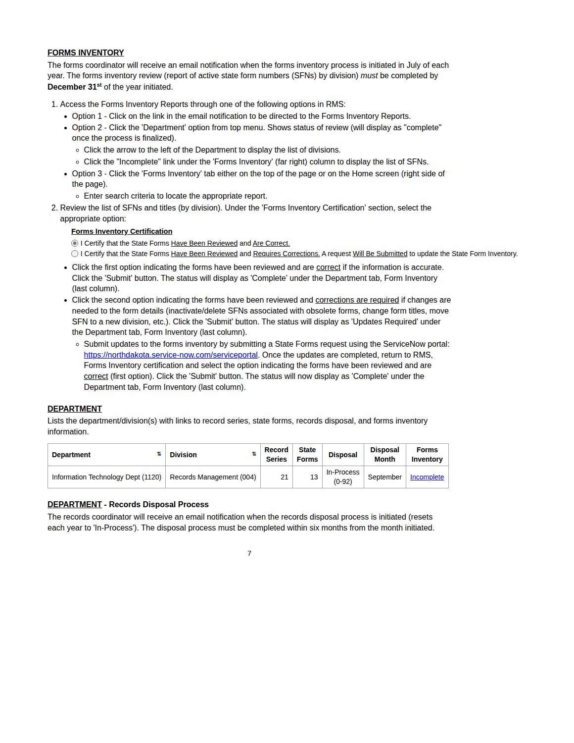FORMS INVENTORY
The forms coordinator will receive an email notification when the forms inventory process is initiated in July of each year. The forms inventory review (report of active state form numbers (SFNs) by division) must be completed by December 31st of the year initiated.
Access the Forms Inventory Reports through one of the following options in RMS:
Option 1 - Click on the link in the email notification to be directed to the Forms Inventory Reports.
Option 2 - Click the 'Department' option from top menu. Shows status of review (will display as "complete" once the process is finalized).
Click the arrow to the left of the Department to display the list of divisions.
Click the "Incomplete" link under the 'Forms Inventory' (far right) column to display the list of SFNs.
Option 3 - Click the 'Forms Inventory' tab either on the top of the page or on the Home screen (right side of the page).
Enter search criteria to locate the appropriate report.
Review the list of SFNs and titles (by division). Under the 'Forms Inventory Certification' section, select the appropriate option:
Forms Inventory Certification
I Certify that the State Forms Have Been Reviewed and Are Correct.
I Certify that the State Forms Have Been Reviewed and Requires Corrections. A request Will Be Submitted to update the State Form Inventory.
Click the first option indicating the forms have been reviewed and are correct if the information is accurate. Click the 'Submit' button. The status will display as 'Complete' under the Department tab, Form Inventory (last column).
Click the second option indicating the forms have been reviewed and corrections are required if changes are needed to the form details (inactivate/delete SFNs associated with obsolete forms, change form titles, move SFN to a new division, etc.). Click the 'Submit' button. The status will display as 'Updates Required' under the Department tab, Form Inventory (last column).
Submit updates to the forms inventory by submitting a State Forms request using the ServiceNow portal: https://northdakota.service-now.com/serviceportal. Once the updates are completed, return to RMS, Forms Inventory certification and select the option indicating the forms have been reviewed and are correct (first option). Click the 'Submit' button. The status will now display as 'Complete' under the Department tab, Form Inventory (last column).
DEPARTMENT
Lists the department/division(s) with links to record series, state forms, records disposal, and forms inventory information.
| Department ⇅ | Division ⇅ | Record Series | State Forms | Disposal | Disposal Month | Forms Inventory |
| --- | --- | --- | --- | --- | --- | --- |
| Information Technology Dept (1120) | Records Management (004) | 21 | 13 | In-Process (0-92) | September | Incomplete |
DEPARTMENT - Records Disposal Process
The records coordinator will receive an email notification when the records disposal process is initiated (resets each year to 'In-Process'). The disposal process must be completed within six months from the month initiated.
7